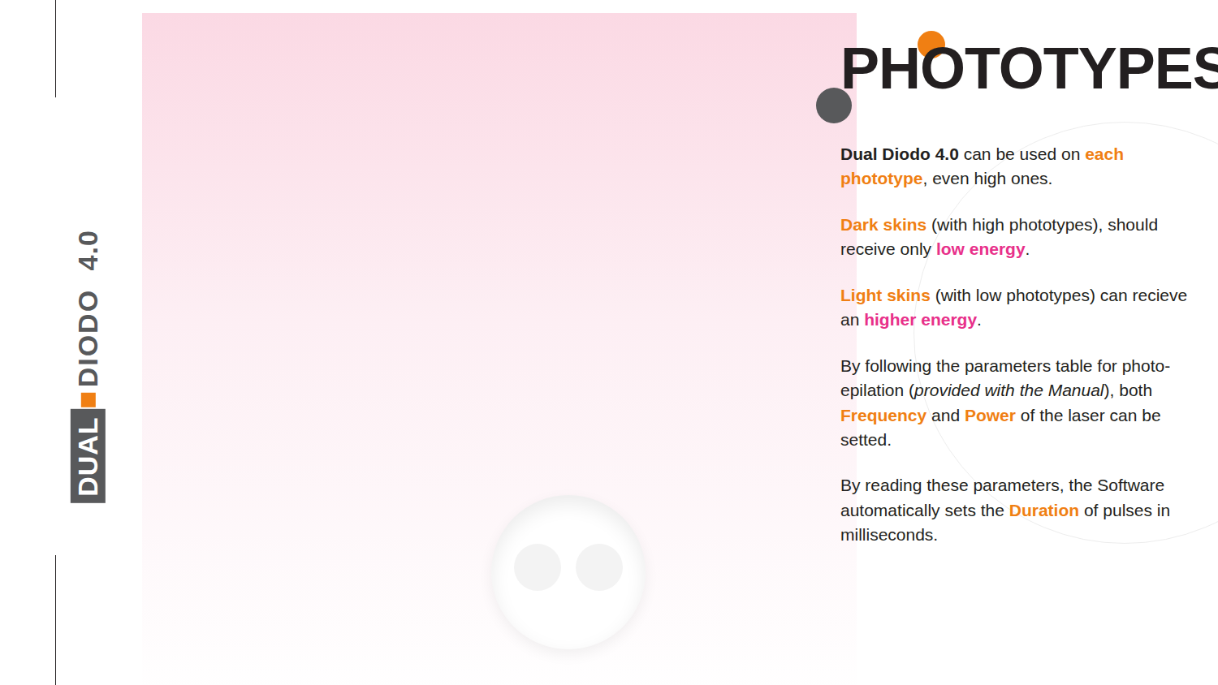DUAL DIODO 4.0
PHOTOTYPES
Dual Diodo 4.0 can be used on each phototype, even high ones.
Dark skins (with high phototypes), should receive only low energy.
Light skins (with low phototypes) can recieve an higher energy.
By following the parameters table for photo-epilation (provided with the Manual), both Frequency and Power of the laser can be setted.
By reading these parameters, the Software automatically sets the Duration of pulses in milliseconds.